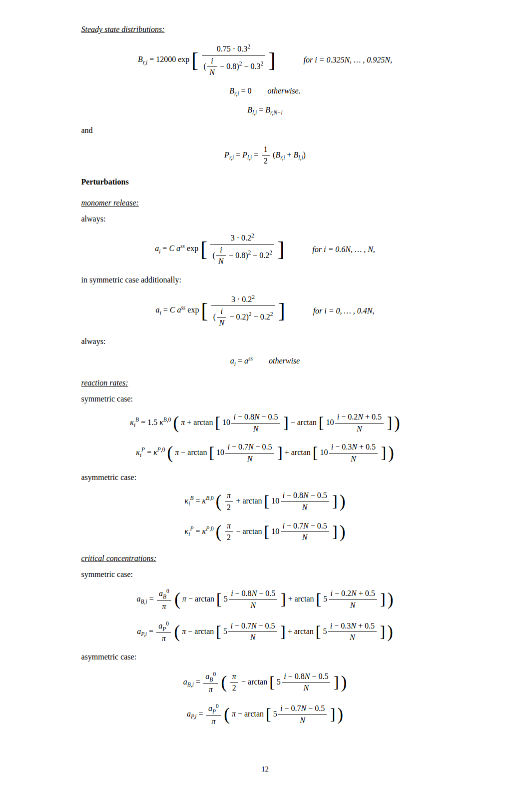Steady state distributions:
Br,i = 12000 exp [ 0.75 · 0.32 (iN − 0.8)2 − 0.32 ] for i = 0.325N, … , 0.925N,
Br,i = 0 otherwise.
Bl,i = Br,N−i
and
Pr,i = Pl,i = 12 (Br,i + Bl,i)
Perturbations
monomer release:
always:
ai = C ass exp [ 3 · 0.22 (iN − 0.8)2 − 0.22 ] for i = 0.6N, … , N,
in symmetric case additionally:
ai = C ass exp [ 3 · 0.22 (iN − 0.2)2 − 0.22 ] for i = 0, … , 0.4N,
always:
ai = ass otherwise
reaction rates:
symmetric case:
κiB = 1.5 κB,0 ( π + arctan [ 10i − 0.8N − 0.5 N ] − arctan [ 10i − 0.2N + 0.5 N ] )
κiP = κP,0 ( π − arctan [ 10i − 0.7N − 0.5 N ] + arctan [ 10i − 0.3N + 0.5 N ] )
asymmetric case:
κiB = κB,0 ( π 2 + arctan [ 10i − 0.8N − 0.5 N ] )
κiP = κP,0 ( π 2 − arctan [ 10i − 0.7N − 0.5 N ] )
critical concentrations:
symmetric case:
aB,i = aB0 π ( π − arctan [ 5i − 0.8N − 0.5 N ] + arctan [ 5i − 0.2N + 0.5 N ] )
aP,i = aP0 π ( π − arctan [ 5i − 0.7N − 0.5 N ] + arctan [ 5i − 0.3N + 0.5 N ] )
asymmetric case:
aB,i = aB0 π ( π 2 − arctan [ 5i − 0.8N − 0.5 N ] )
aP,i = aP0 π ( π − arctan [ 5i − 0.7N − 0.5 N ] )
12